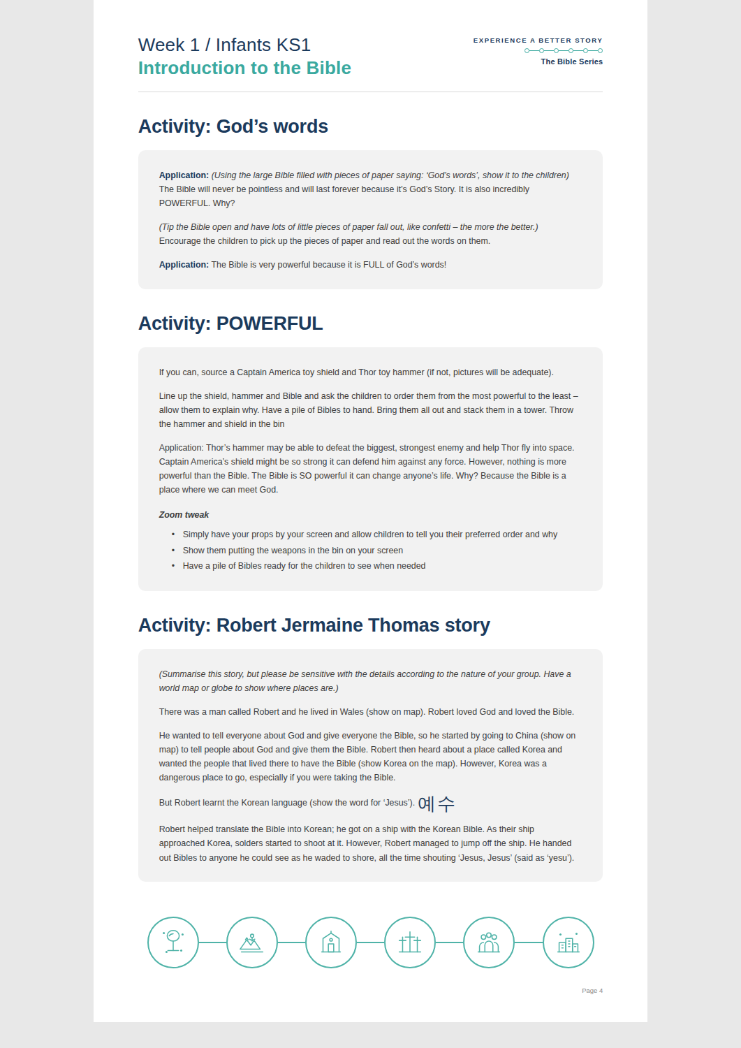Week 1 / Infants KS1 Introduction to the Bible
EXPERIENCE A BETTER STORY
The Bible Series
Activity: God’s words
Application: (Using the large Bible filled with pieces of paper saying: ‘God’s words’, show it to the children)
The Bible will never be pointless and will last forever because it’s God’s Story. It is also incredibly POWERFUL. Why?
(Tip the Bible open and have lots of little pieces of paper fall out, like confetti – the more the better.) Encourage the children to pick up the pieces of paper and read out the words on them.
Application: The Bible is very powerful because it is FULL of God’s words!
Activity: POWERFUL
If you can, source a Captain America toy shield and Thor toy hammer (if not, pictures will be adequate).
Line up the shield, hammer and Bible and ask the children to order them from the most powerful to the least – allow them to explain why. Have a pile of Bibles to hand. Bring them all out and stack them in a tower. Throw the hammer and shield in the bin
Application: Thor’s hammer may be able to defeat the biggest, strongest enemy and help Thor fly into space. Captain America’s shield might be so strong it can defend him against any force. However, nothing is more powerful than the Bible. The Bible is SO powerful it can change anyone’s life. Why? Because the Bible is a place where we can meet God.
Zoom tweak
Simply have your props by your screen and allow children to tell you their preferred order and why
Show them putting the weapons in the bin on your screen
Have a pile of Bibles ready for the children to see when needed
Activity: Robert Jermaine Thomas story
(Summarise this story, but please be sensitive with the details according to the nature of your group. Have a world map or globe to show where places are.)
There was a man called Robert and he lived in Wales (show on map). Robert loved God and loved the Bible.
He wanted to tell everyone about God and give everyone the Bible, so he started by going to China (show on map) to tell people about God and give them the Bible. Robert then heard about a place called Korea and wanted the people that lived there to have the Bible (show Korea on the map). However, Korea was a dangerous place to go, especially if you were taking the Bible.
But Robert learnt the Korean language (show the word for ‘Jesus’). 예수
Robert helped translate the Bible into Korean; he got on a ship with the Korean Bible. As their ship approached Korea, solders started to shoot at it. However, Robert managed to jump off the ship. He handed out Bibles to anyone he could see as he waded to shore, all the time shouting ‘Jesus, Jesus’ (said as ‘yesu’).
Page 4